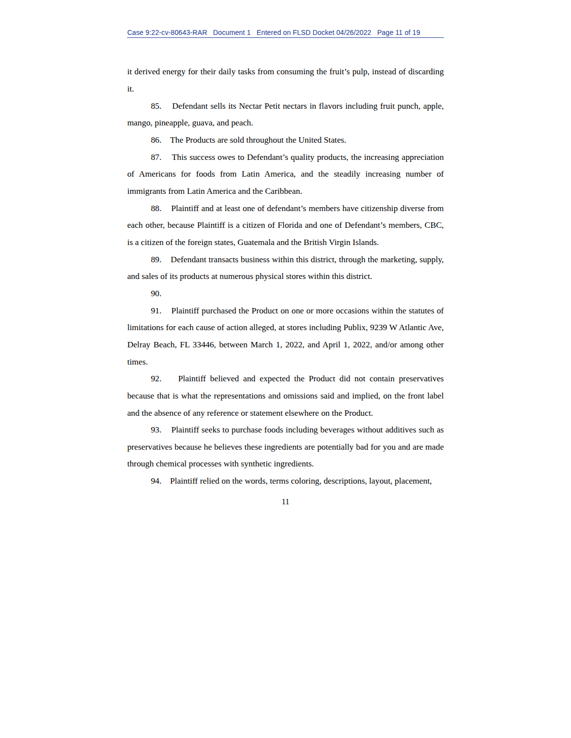Case 9:22-cv-80643-RAR Document 1 Entered on FLSD Docket 04/26/2022 Page 11 of 19
it derived energy for their daily tasks from consuming the fruit’s pulp, instead of discarding it.
85. Defendant sells its Nectar Petit nectars in flavors including fruit punch, apple, mango, pineapple, guava, and peach.
86. The Products are sold throughout the United States.
87. This success owes to Defendant’s quality products, the increasing appreciation of Americans for foods from Latin America, and the steadily increasing number of immigrants from Latin America and the Caribbean.
88. Plaintiff and at least one of defendant’s members have citizenship diverse from each other, because Plaintiff is a citizen of Florida and one of Defendant’s members, CBC, is a citizen of the foreign states, Guatemala and the British Virgin Islands.
89. Defendant transacts business within this district, through the marketing, supply, and sales of its products at numerous physical stores within this district.
90.
91. Plaintiff purchased the Product on one or more occasions within the statutes of limitations for each cause of action alleged, at stores including Publix, 9239 W Atlantic Ave, Delray Beach, FL 33446, between March 1, 2022, and April 1, 2022, and/or among other times.
92. Plaintiff believed and expected the Product did not contain preservatives because that is what the representations and omissions said and implied, on the front label and the absence of any reference or statement elsewhere on the Product.
93. Plaintiff seeks to purchase foods including beverages without additives such as preservatives because he believes these ingredients are potentially bad for you and are made through chemical processes with synthetic ingredients.
94. Plaintiff relied on the words, terms coloring, descriptions, layout, placement,
11